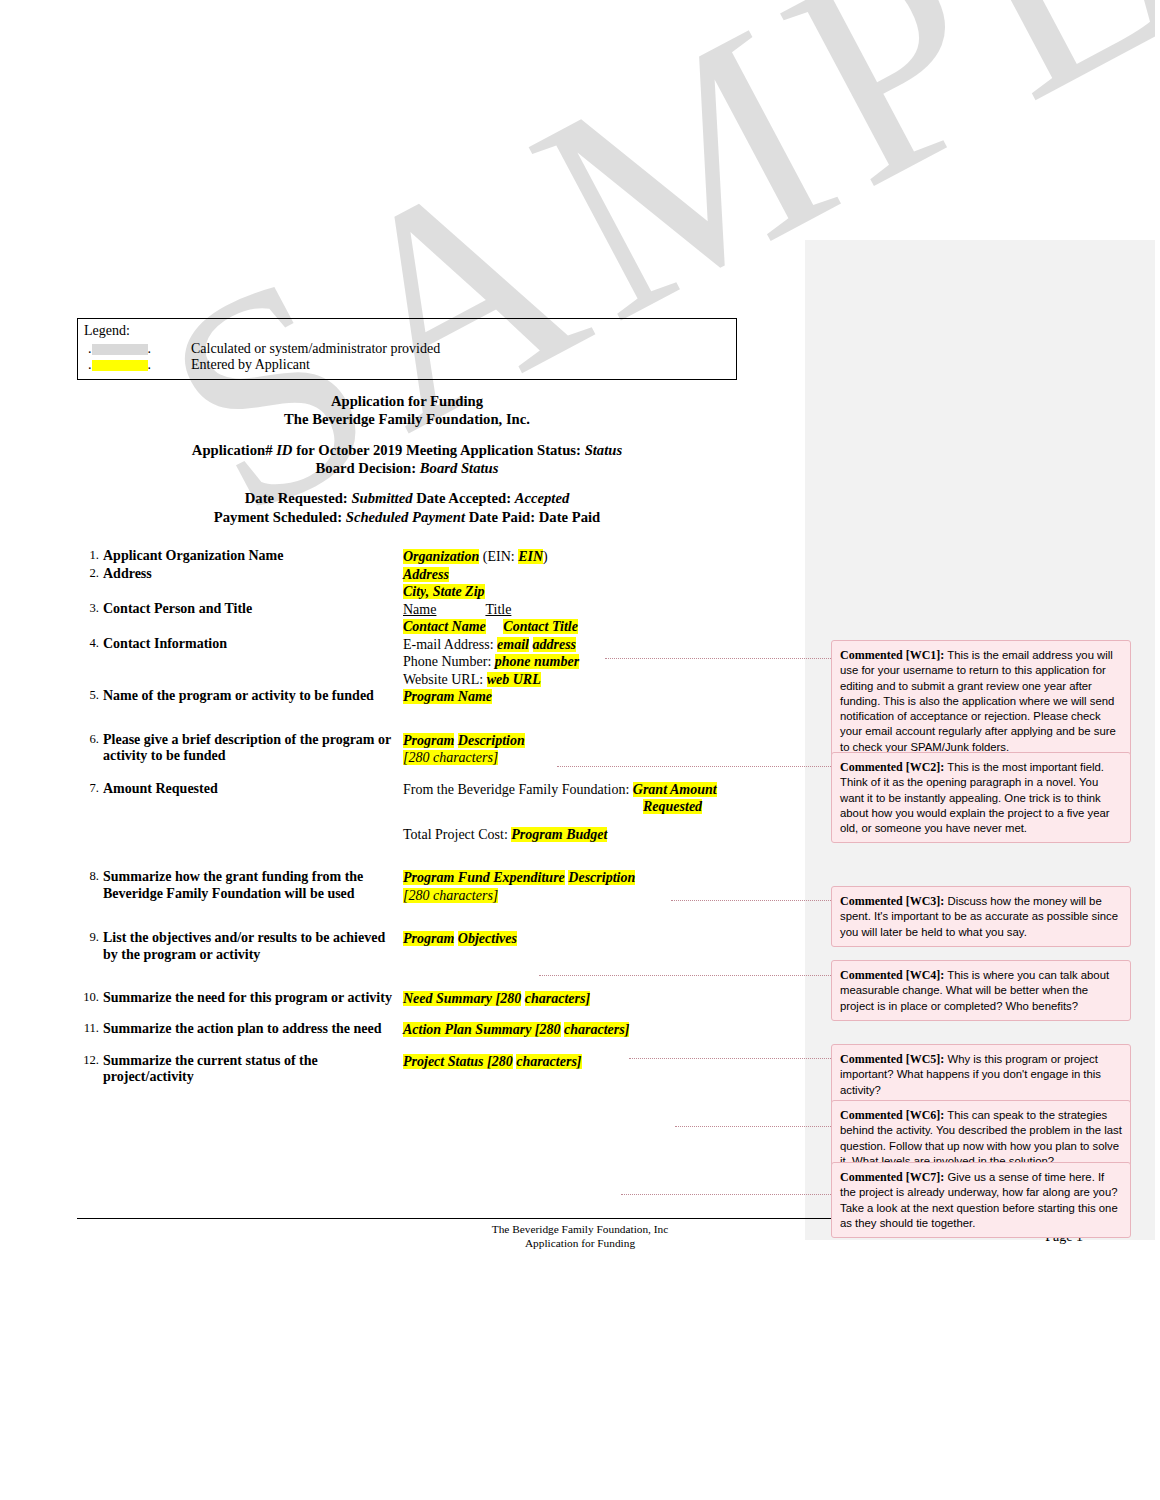SAMPLE
Legend:
| . . | Calculated or system/administrator provided |
| . . | Entered by Applicant |
Application for Funding
The Beveridge Family Foundation, Inc.
Application# ID for October 2019 Meeting Application Status: Status
Board Decision: Board Status
Date Requested: Submitted Date Accepted: Accepted
Payment Scheduled: Scheduled Payment Date Paid: Date Paid
Applicant Organization Name
Organization (EIN: EIN)
Address
Address
City, State Zip
Contact Person and Title
Name Title
Contact Name Contact Title
Contact Information
E-mail Address: email address
Phone Number: phone number
Website URL: web URL
Name of the program or activity to be funded
Program Name
Please give a brief description of the program or activity to be funded
Program Description
[280 characters]
Amount Requested
From the Beveridge Family Foundation: Grant Amount
Requested
Total Project Cost: Program Budget
Summarize how the grant funding from the Beveridge Family Foundation will be used
Program Fund Expenditure Description
[280 characters]
List the objectives and/or results to be achieved by the program or activity
Program Objectives
Summarize the need for this program or activity
Need Summary [280 characters]
Summarize the action plan to address the need
Action Plan Summary [280 characters]
Summarize the current status of the project/activity
Project Status [280 characters]
Commented [WC1]: This is the email address you will use for your username to return to this application for editing and to submit a grant review one year after funding. This is also the application where we will send notification of acceptance or rejection. Please check your email account regularly after applying and be sure to check your SPAM/Junk folders.
Commented [WC2]: This is the most important field. Think of it as the opening paragraph in a novel. You want it to be instantly appealing. One trick is to think about how you would explain the project to a five year old, or someone you have never met.
Commented [WC3]: Discuss how the money will be spent. It's important to be as accurate as possible since you will later be held to what you say.
Commented [WC4]: This is where you can talk about measurable change. What will be better when the project is in place or completed? Who benefits?
Commented [WC5]: Why is this program or project important? What happens if you don't engage in this activity?
Commented [WC6]: This can speak to the strategies behind the activity. You described the problem in the last question. Follow that up now with how you plan to solve it. What levels are involved in the solution?
Commented [WC7]: Give us a sense of time here. If the project is already underway, how far along are you? Take a look at the next question before starting this one as they should tie together.
The Beveridge Family Foundation, Inc
Application for Funding
Page 1